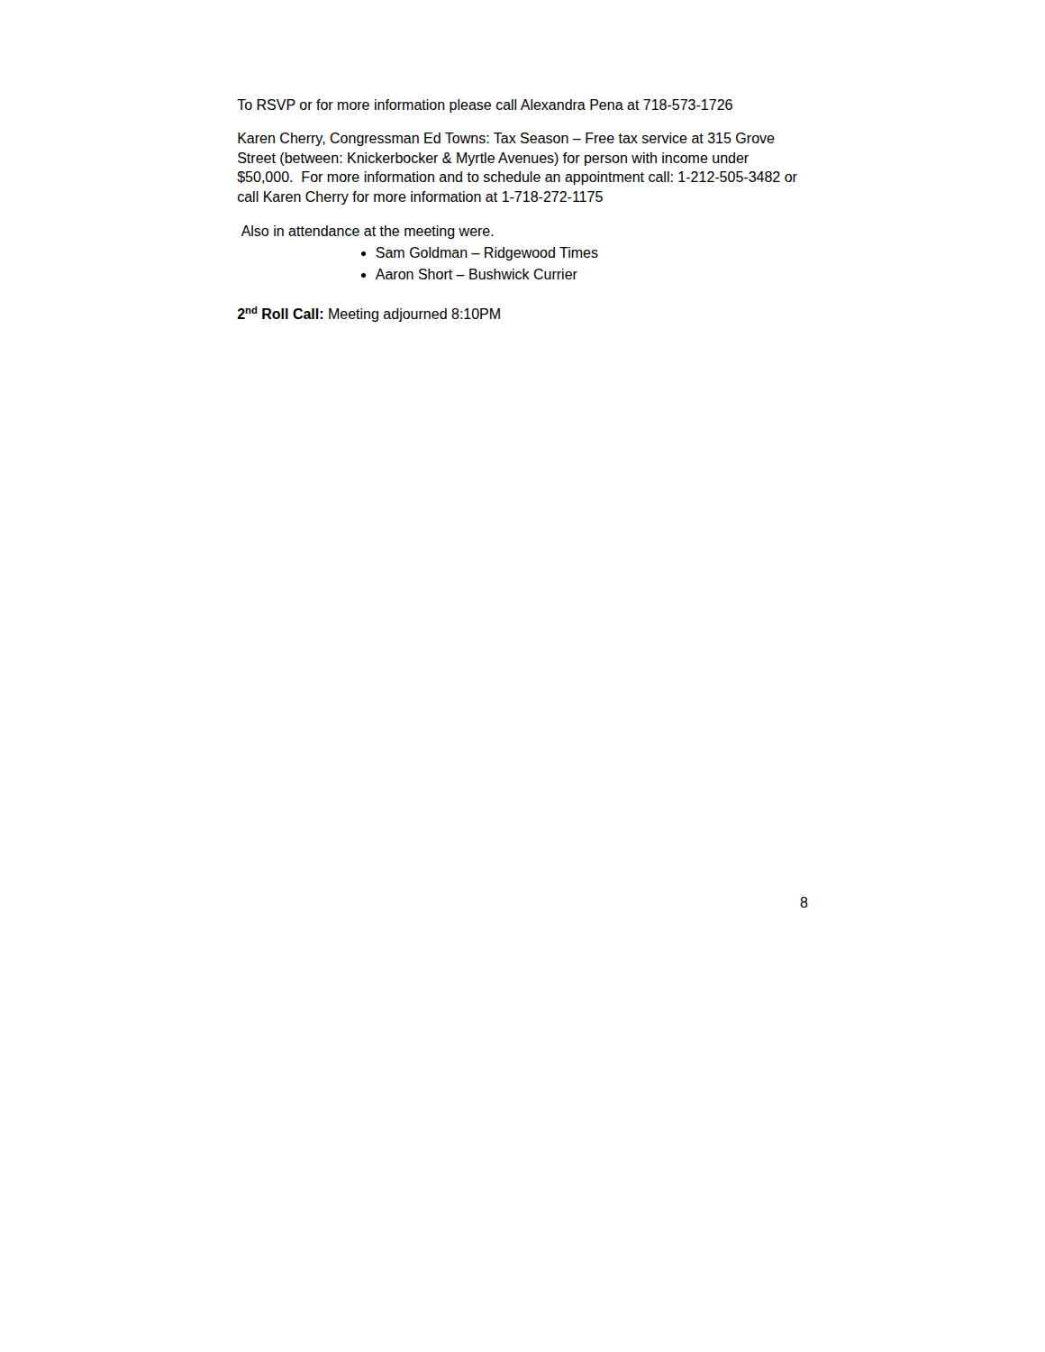To RSVP or for more information please call Alexandra Pena at 718-573-1726
Karen Cherry, Congressman Ed Towns: Tax Season – Free tax service at 315 Grove Street (between: Knickerbocker & Myrtle Avenues) for person with income under $50,000. For more information and to schedule an appointment call: 1-212-505-3482 or call Karen Cherry for more information at 1-718-272-1175
Also in attendance at the meeting were.
Sam Goldman – Ridgewood Times
Aaron Short – Bushwick Currier
2nd Roll Call: Meeting adjourned 8:10PM
8